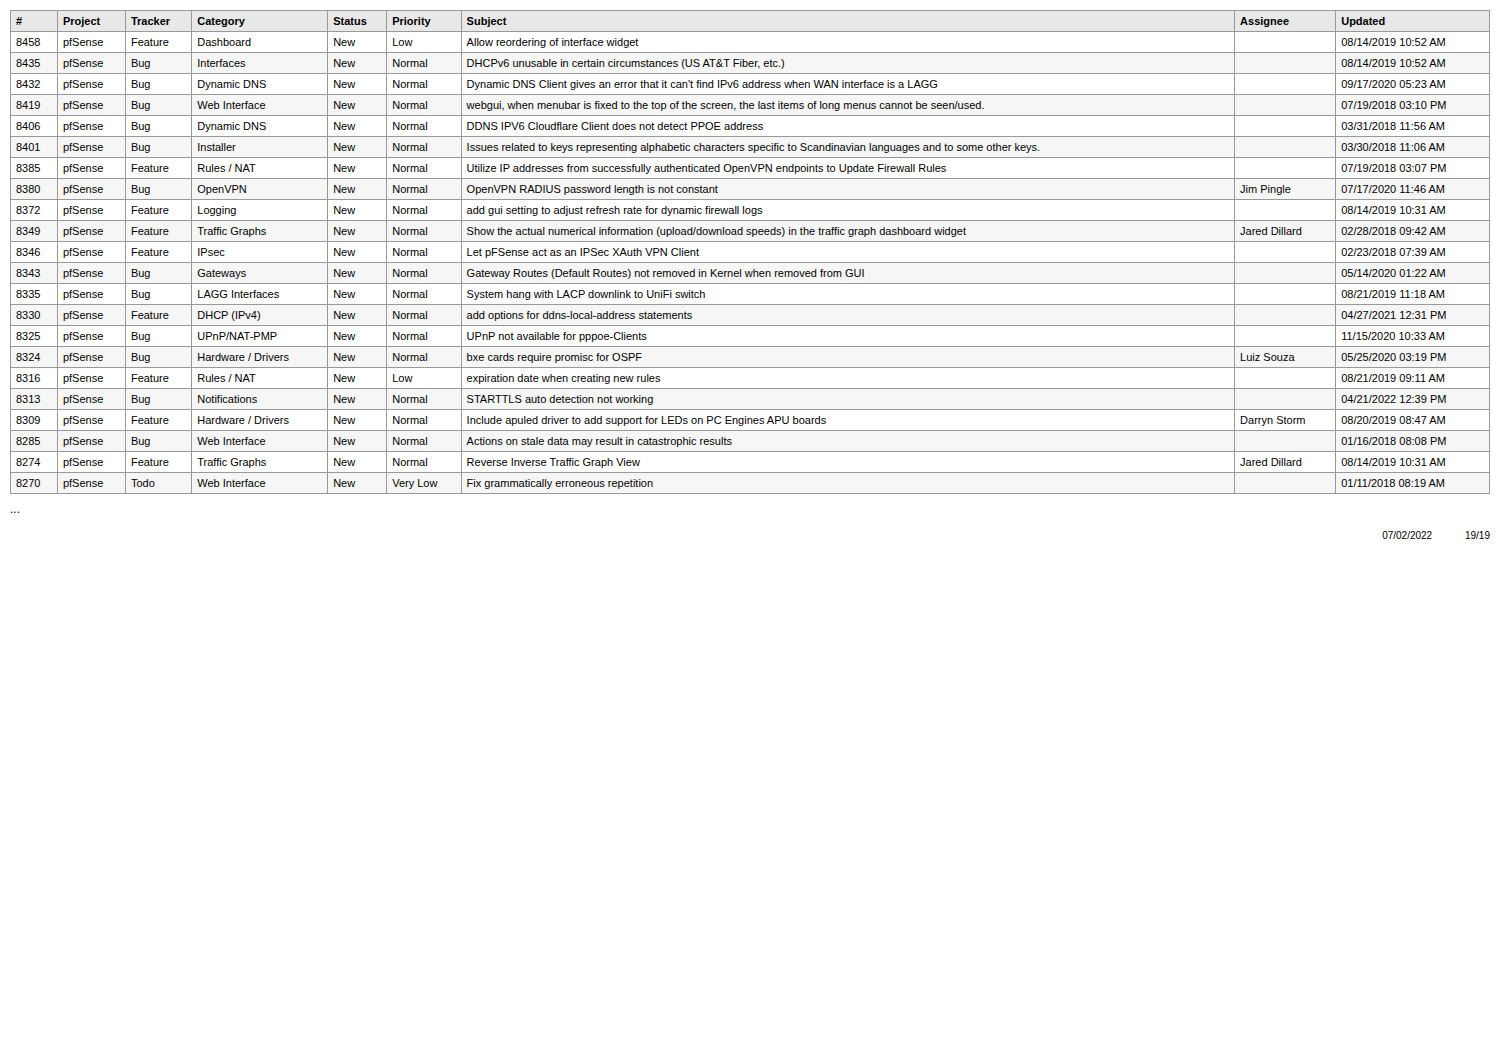| # | Project | Tracker | Category | Status | Priority | Subject | Assignee | Updated |
| --- | --- | --- | --- | --- | --- | --- | --- | --- |
| 8458 | pfSense | Feature | Dashboard | New | Low | Allow reordering of interface widget | | 08/14/2019 10:52 AM |
| 8435 | pfSense | Bug | Interfaces | New | Normal | DHCPv6 unusable in certain circumstances (US AT&T Fiber, etc.) | | 08/14/2019 10:52 AM |
| 8432 | pfSense | Bug | Dynamic DNS | New | Normal | Dynamic DNS Client gives an error that it can't find IPv6 address when WAN interface is a LAGG | | 09/17/2020 05:23 AM |
| 8419 | pfSense | Bug | Web Interface | New | Normal | webgui, when menubar is fixed to the top of the screen, the last items of long menus cannot be seen/used. | | 07/19/2018 03:10 PM |
| 8406 | pfSense | Bug | Dynamic DNS | New | Normal | DDNS IPV6 Cloudflare Client does not detect PPOE address | | 03/31/2018 11:56 AM |
| 8401 | pfSense | Bug | Installer | New | Normal | Issues related to keys representing alphabetic characters specific to Scandinavian languages and to some other keys. | | 03/30/2018 11:06 AM |
| 8385 | pfSense | Feature | Rules / NAT | New | Normal | Utilize IP addresses from successfully authenticated OpenVPN endpoints to Update Firewall Rules | | 07/19/2018 03:07 PM |
| 8380 | pfSense | Bug | OpenVPN | New | Normal | OpenVPN RADIUS password length is not constant | Jim Pingle | 07/17/2020 11:46 AM |
| 8372 | pfSense | Feature | Logging | New | Normal | add gui setting to adjust refresh rate for dynamic firewall logs | | 08/14/2019 10:31 AM |
| 8349 | pfSense | Feature | Traffic Graphs | New | Normal | Show the actual numerical information (upload/download speeds) in the traffic graph dashboard widget | Jared Dillard | 02/28/2018 09:42 AM |
| 8346 | pfSense | Feature | IPsec | New | Normal | Let pFSense act as an IPSec XAuth VPN Client | | 02/23/2018 07:39 AM |
| 8343 | pfSense | Bug | Gateways | New | Normal | Gateway Routes (Default Routes) not removed in Kernel when removed from GUI | | 05/14/2020 01:22 AM |
| 8335 | pfSense | Bug | LAGG Interfaces | New | Normal | System hang with LACP downlink to UniFi switch | | 08/21/2019 11:18 AM |
| 8330 | pfSense | Feature | DHCP (IPv4) | New | Normal | add options for ddns-local-address statements | | 04/27/2021 12:31 PM |
| 8325 | pfSense | Bug | UPnP/NAT-PMP | New | Normal | UPnP not available for pppoe-Clients | | 11/15/2020 10:33 AM |
| 8324 | pfSense | Bug | Hardware / Drivers | New | Normal | bxe cards require promisc for OSPF | Luiz Souza | 05/25/2020 03:19 PM |
| 8316 | pfSense | Feature | Rules / NAT | New | Low | expiration date when creating new rules | | 08/21/2019 09:11 AM |
| 8313 | pfSense | Bug | Notifications | New | Normal | STARTTLS auto detection not working | | 04/21/2022 12:39 PM |
| 8309 | pfSense | Feature | Hardware / Drivers | New | Normal | Include apuled driver to add support for LEDs on PC Engines APU boards | Darryn Storm | 08/20/2019 08:47 AM |
| 8285 | pfSense | Bug | Web Interface | New | Normal | Actions on stale data may result in catastrophic results | | 01/16/2018 08:08 PM |
| 8274 | pfSense | Feature | Traffic Graphs | New | Normal | Reverse Inverse Traffic Graph View | Jared Dillard | 08/14/2019 10:31 AM |
| 8270 | pfSense | Todo | Web Interface | New | Very Low | Fix grammatically erroneous repetition | | 01/11/2018 08:19 AM |
...
07/02/2022 19/19